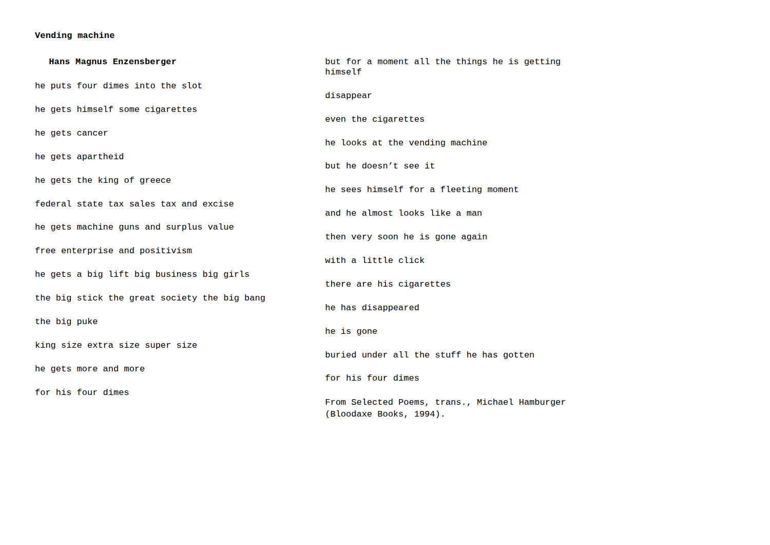Vending machine
Hans Magnus Enzensberger
he puts four dimes into the slot
he gets himself some cigarettes
he gets cancer
he gets apartheid
he gets the king of greece
federal state tax sales tax and excise
he gets machine guns and surplus value
free enterprise and positivism
he gets a big lift big business big girls
the big stick the great society the big bang
the big puke
king size extra size super size
he gets more and more
for his four dimes
but for a moment all the things he is getting himself
disappear
even the cigarettes
he looks at the vending machine
but he doesn’t see it
he sees himself for a fleeting moment
and he almost looks like a man
then very soon he is gone again
with a little click
there are his cigarettes
he has disappeared
he is gone
buried under all the stuff he has gotten
for his four dimes
From Selected Poems, trans., Michael Hamburger
(Bloodaxe Books, 1994).